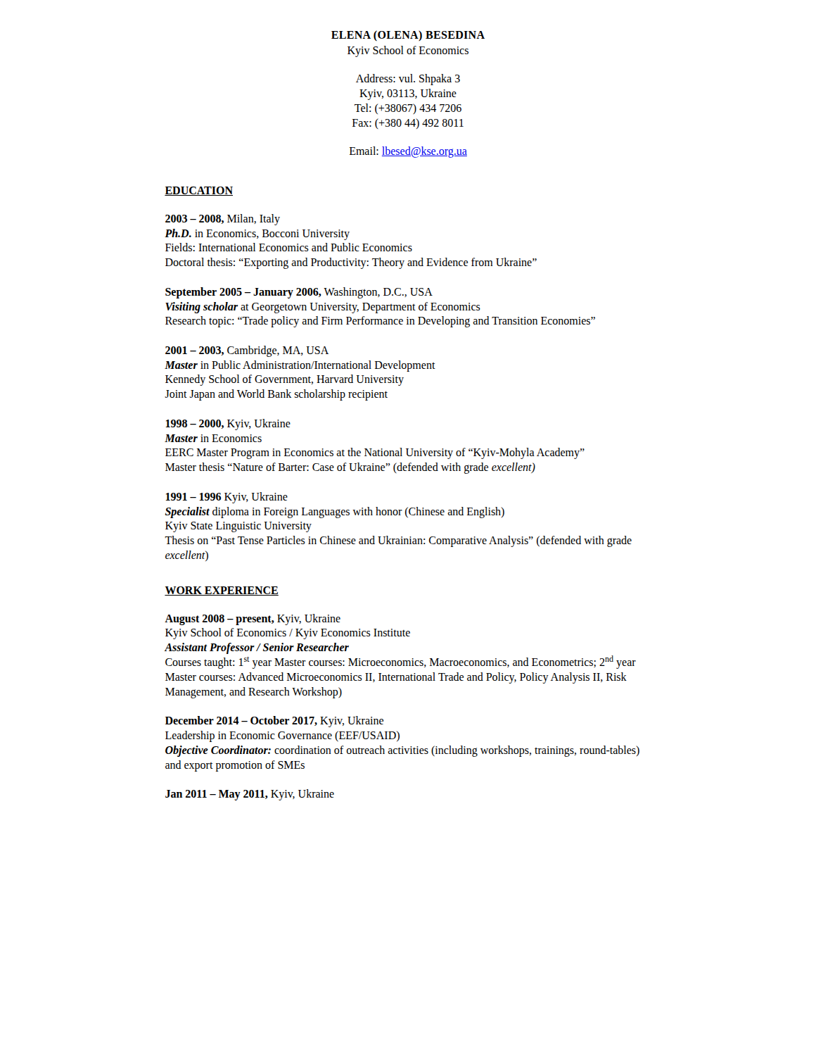ELENA (OLENA) BESEDINA
Kyiv School of Economics
Address: vul. Shpaka 3
Kyiv, 03113, Ukraine
Tel: (+38067) 434 7206
Fax: (+380 44) 492 8011
Email: lbesed@kse.org.ua
EDUCATION
2003 – 2008, Milan, Italy
Ph.D. in Economics, Bocconi University
Fields: International Economics and Public Economics
Doctoral thesis: “Exporting and Productivity: Theory and Evidence from Ukraine”
September 2005 – January 2006, Washington, D.C., USA
Visiting scholar at Georgetown University, Department of Economics
Research topic: “Trade policy and Firm Performance in Developing and Transition Economies”
2001 – 2003, Cambridge, MA, USA
Master in Public Administration/International Development
Kennedy School of Government, Harvard University
Joint Japan and World Bank scholarship recipient
1998 – 2000, Kyiv, Ukraine
Master in Economics
EERC Master Program in Economics at the National University of “Kyiv-Mohyla Academy”
Master thesis “Nature of Barter: Case of Ukraine” (defended with grade excellent)
1991 – 1996 Kyiv, Ukraine
Specialist diploma in Foreign Languages with honor (Chinese and English)
Kyiv State Linguistic University
Thesis on “Past Tense Particles in Chinese and Ukrainian: Comparative Analysis” (defended with grade excellent)
WORK EXPERIENCE
August 2008 – present, Kyiv, Ukraine
Kyiv School of Economics / Kyiv Economics Institute
Assistant Professor / Senior Researcher
Courses taught: 1st year Master courses: Microeconomics, Macroeconomics, and Econometrics; 2nd year Master courses: Advanced Microeconomics II, International Trade and Policy, Policy Analysis II, Risk Management, and Research Workshop)
December 2014 – October 2017, Kyiv, Ukraine
Leadership in Economic Governance (EEF/USAID)
Objective Coordinator: coordination of outreach activities (including workshops, trainings, round-tables) and export promotion of SMEs
Jan 2011 – May 2011, Kyiv, Ukraine